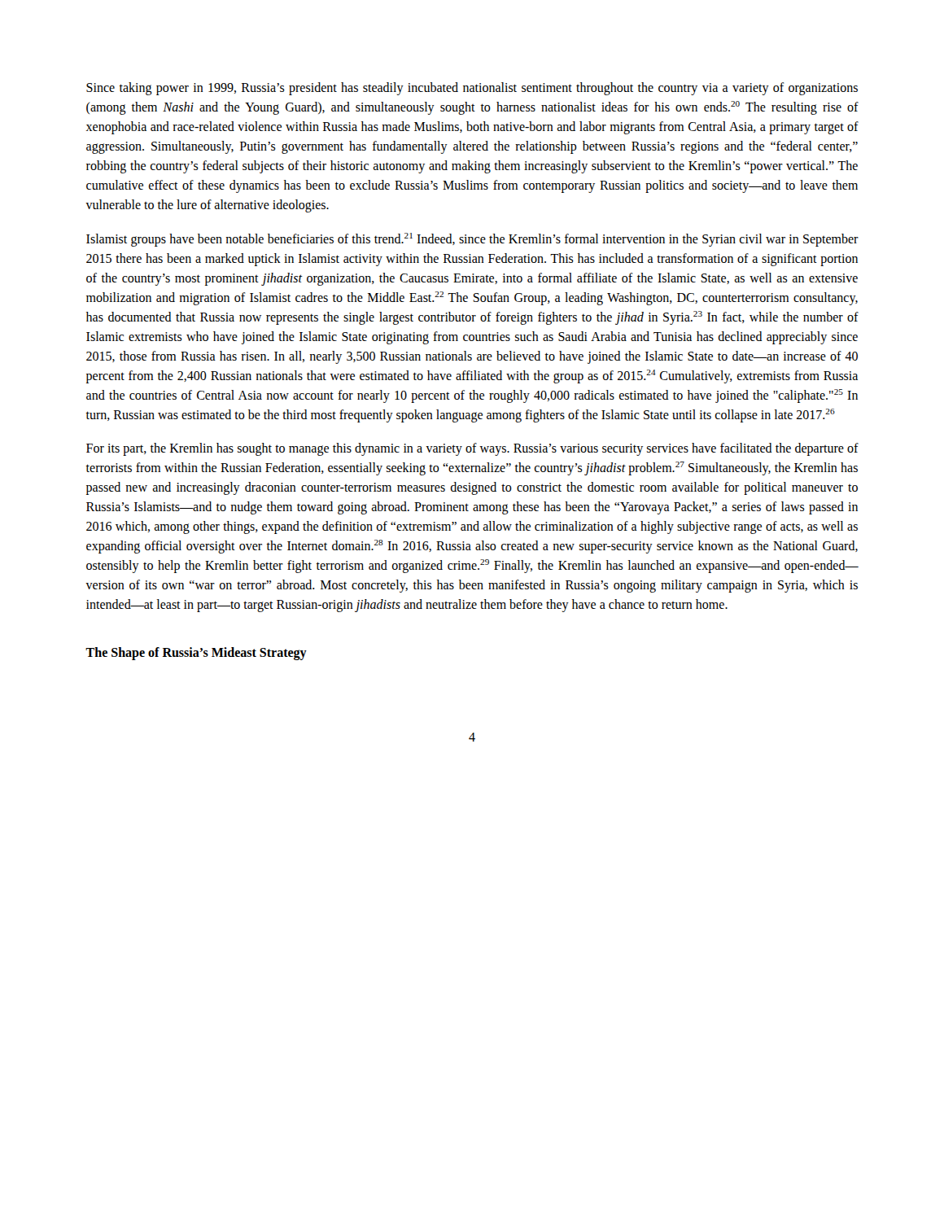Since taking power in 1999, Russia’s president has steadily incubated nationalist sentiment throughout the country via a variety of organizations (among them Nashi and the Young Guard), and simultaneously sought to harness nationalist ideas for his own ends.20 The resulting rise of xenophobia and race-related violence within Russia has made Muslims, both native-born and labor migrants from Central Asia, a primary target of aggression. Simultaneously, Putin’s government has fundamentally altered the relationship between Russia’s regions and the “federal center,” robbing the country’s federal subjects of their historic autonomy and making them increasingly subservient to the Kremlin’s “power vertical.” The cumulative effect of these dynamics has been to exclude Russia’s Muslims from contemporary Russian politics and society—and to leave them vulnerable to the lure of alternative ideologies.
Islamist groups have been notable beneficiaries of this trend.21 Indeed, since the Kremlin’s formal intervention in the Syrian civil war in September 2015 there has been a marked uptick in Islamist activity within the Russian Federation. This has included a transformation of a significant portion of the country’s most prominent jihadist organization, the Caucasus Emirate, into a formal affiliate of the Islamic State, as well as an extensive mobilization and migration of Islamist cadres to the Middle East.22 The Soufan Group, a leading Washington, DC, counterterrorism consultancy, has documented that Russia now represents the single largest contributor of foreign fighters to the jihad in Syria.23 In fact, while the number of Islamic extremists who have joined the Islamic State originating from countries such as Saudi Arabia and Tunisia has declined appreciably since 2015, those from Russia has risen. In all, nearly 3,500 Russian nationals are believed to have joined the Islamic State to date—an increase of 40 percent from the 2,400 Russian nationals that were estimated to have affiliated with the group as of 2015.24 Cumulatively, extremists from Russia and the countries of Central Asia now account for nearly 10 percent of the roughly 40,000 radicals estimated to have joined the "caliphate."25 In turn, Russian was estimated to be the third most frequently spoken language among fighters of the Islamic State until its collapse in late 2017.26
For its part, the Kremlin has sought to manage this dynamic in a variety of ways. Russia’s various security services have facilitated the departure of terrorists from within the Russian Federation, essentially seeking to “externalize” the country’s jihadist problem.27 Simultaneously, the Kremlin has passed new and increasingly draconian counter-terrorism measures designed to constrict the domestic room available for political maneuver to Russia’s Islamists—and to nudge them toward going abroad. Prominent among these has been the “Yarovaya Packet,” a series of laws passed in 2016 which, among other things, expand the definition of “extremism” and allow the criminalization of a highly subjective range of acts, as well as expanding official oversight over the Internet domain.28 In 2016, Russia also created a new super-security service known as the National Guard, ostensibly to help the Kremlin better fight terrorism and organized crime.29 Finally, the Kremlin has launched an expansive—and open-ended—version of its own “war on terror” abroad. Most concretely, this has been manifested in Russia’s ongoing military campaign in Syria, which is intended—at least in part—to target Russian-origin jihadists and neutralize them before they have a chance to return home.
The Shape of Russia’s Mideast Strategy
4